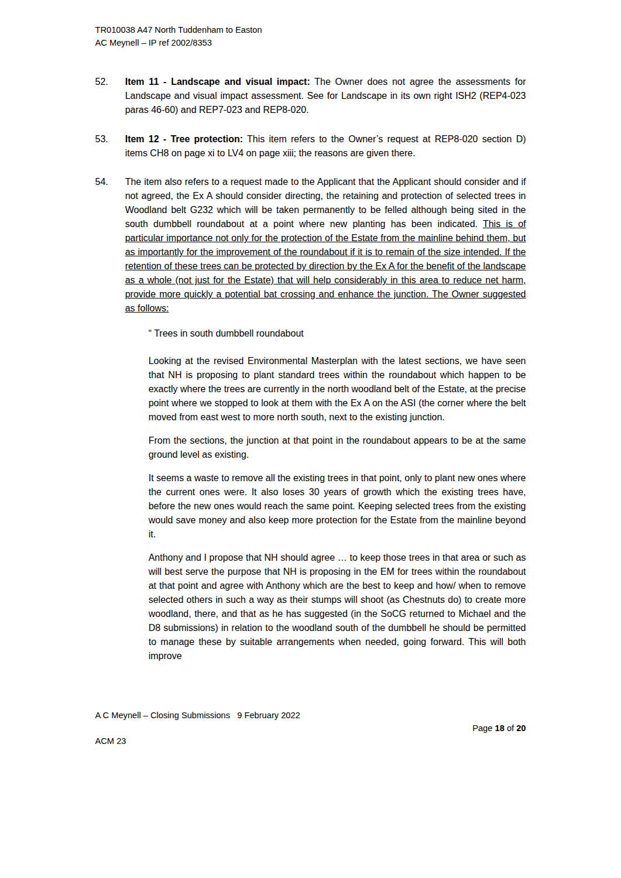TR010038 A47 North Tuddenham to Easton
AC Meynell – IP ref 2002/8353
52.
Item 11 - Landscape and visual impact: The Owner does not agree the assessments for Landscape and visual impact assessment. See for Landscape in its own right ISH2 (REP4-023 paras 46-60) and REP7-023 and REP8-020.
53.
Item 12 - Tree protection: This item refers to the Owner’s request at REP8-020 section D) items CH8 on page xi to LV4 on page xiii; the reasons are given there.
54.
The item also refers to a request made to the Applicant that the Applicant should consider and if not agreed, the Ex A should consider directing, the retaining and protection of selected trees in Woodland belt G232 which will be taken permanently to be felled although being sited in the south dumbbell roundabout at a point where new planting has been indicated. This is of particular importance not only for the protection of the Estate from the mainline behind them, but as importantly for the improvement of the roundabout if it is to remain of the size intended. If the retention of these trees can be protected by direction by the Ex A for the benefit of the landscape as a whole (not just for the Estate) that will help considerably in this area to reduce net harm, provide more quickly a potential bat crossing and enhance the junction. The Owner suggested as follows:
“ Trees in south dumbbell roundabout
Looking at the revised Environmental Masterplan with the latest sections, we have seen that NH is proposing to plant standard trees within the roundabout which happen to be exactly where the trees are currently in the north woodland belt of the Estate, at the precise point where we stopped to look at them with the Ex A on the ASI (the corner where the belt moved from east west to more north south, next to the existing junction.
From the sections, the junction at that point in the roundabout appears to be at the same ground level as existing.
It seems a waste to remove all the existing trees in that point, only to plant new ones where the current ones were. It also loses 30 years of growth which the existing trees have, before the new ones would reach the same point. Keeping selected trees from the existing would save money and also keep more protection for the Estate from the mainline beyond it.
Anthony and I propose that NH should agree … to keep those trees in that area or such as will best serve the purpose that NH is proposing in the EM for trees within the roundabout at that point and agree with Anthony which are the best to keep and how/ when to remove selected others in such a way as their stumps will shoot (as Chestnuts do) to create more woodland, there, and that as he has suggested (in the SoCG returned to Michael and the D8 submissions) in relation to the woodland south of the dumbbell he should be permitted to manage these by suitable arrangements when needed, going forward. This will both improve
A C Meynell – Closing Submissions 9 February 2022
Page 18 of 20
ACM 23